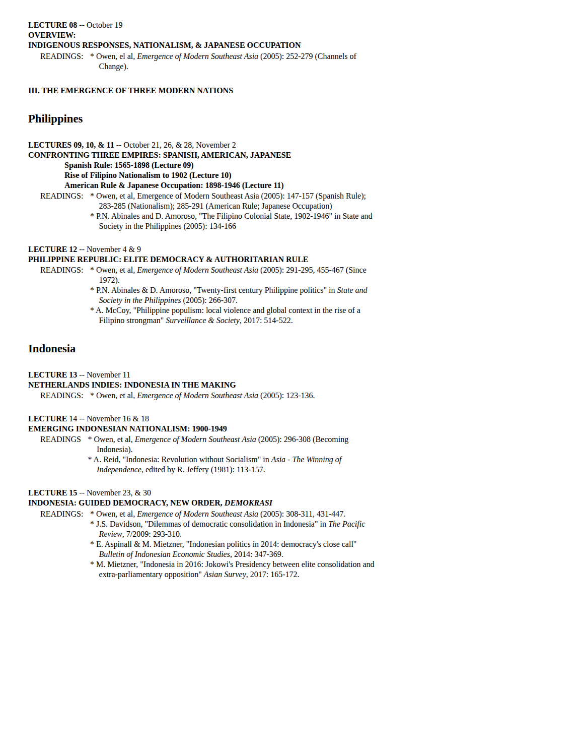LECTURE 08 -- October 19
Overview:
Indigenous Responses, Nationalism, & Japanese Occupation
READINGS:
* Owen, el al, Emergence of Modern Southeast Asia (2005): 252-279 (Channels of Change).
III. The Emergence of Three Modern Nations
Philippines
LECTURES 09, 10, & 11 -- October 21, 26, & 28, November 2
Confronting Three Empires: Spanish, American, Japanese
Spanish Rule: 1565-1898 (Lecture 09)
Rise of Filipino Nationalism to 1902 (Lecture 10)
American Rule & Japanese Occupation: 1898-1946 (Lecture 11)
READINGS:
* Owen, et al, Emergence of Modern Southeast Asia (2005): 147-157 (Spanish Rule); 283-285 (Nationalism); 285-291 (American Rule; Japanese Occupation)
* P.N. Abinales and D. Amoroso, "The Filipino Colonial State, 1902-1946" in State and Society in the Philippines (2005): 134-166
LECTURE 12 -- November 4 & 9
Philippine Republic: Elite Democracy & Authoritarian Rule
READINGS:
* Owen, et al, Emergence of Modern Southeast Asia (2005): 291-295, 455-467 (Since 1972).
* P.N. Abinales & D. Amoroso, "Twenty-first century Philippine politics" in State and Society in the Philippines (2005): 266-307.
* A. McCoy, "Philippine populism: local violence and global context in the rise of a Filipino strongman" Surveillance & Society, 2017: 514-522.
Indonesia
LECTURE 13 -- November 11
Netherlands Indies: Indonesia in the Making
READINGS:
* Owen, et al, Emergence of Modern Southeast Asia (2005): 123-136.
LECTURE 14 -- November 16 & 18
Emerging Indonesian Nationalism: 1900-1949
READINGS
* Owen, et al, Emergence of Modern Southeast Asia (2005): 296-308 (Becoming Indonesia).
* A. Reid, "Indonesia: Revolution without Socialism" in Asia - The Winning of Independence, edited by R. Jeffery (1981): 113-157.
LECTURE 15 -- November 23, & 30
Indonesia: Guided Democracy, New Order, Demokrasi
READINGS:
* Owen, et al, Emergence of Modern Southeast Asia (2005): 308-311, 431-447.
* J.S. Davidson, "Dilemmas of democratic consolidation in Indonesia" in The Pacific Review, 7/2009: 293-310.
* E. Aspinall & M. Mietzner, "Indonesian politics in 2014: democracy's close call" Bulletin of Indonesian Economic Studies, 2014: 347-369.
* M. Mietzner, "Indonesia in 2016: Jokowi's Presidency between elite consolidation and extra-parliamentary opposition" Asian Survey, 2017: 165-172.